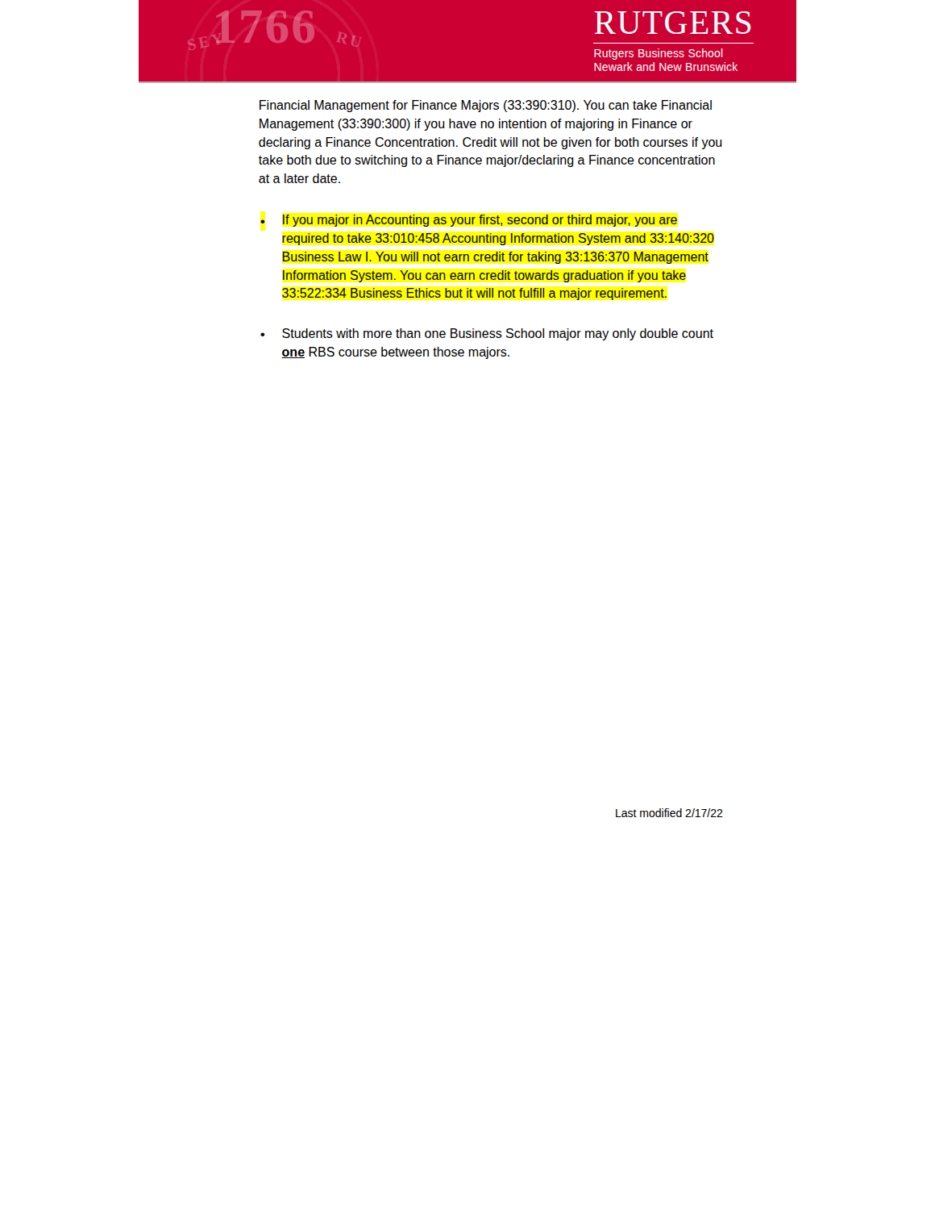1766
SEY
RU
RUTGERS
Rutgers Business School
Newark and New Brunswick
Financial Management for Finance Majors (33:390:310). You can take Financial Management (33:390:300) if you have no intention of majoring in Finance or declaring a Finance Concentration. Credit will not be given for both courses if you take both due to switching to a Finance major/declaring a Finance concentration at a later date.
If you major in Accounting as your first, second or third major, you are required to take 33:010:458 Accounting Information System and 33:140:320 Business Law I. You will not earn credit for taking 33:136:370 Management Information System. You can earn credit towards graduation if you take 33:522:334 Business Ethics but it will not fulfill a major requirement.
Students with more than one Business School major may only double count one RBS course between those majors.
Last modified 2/17/22